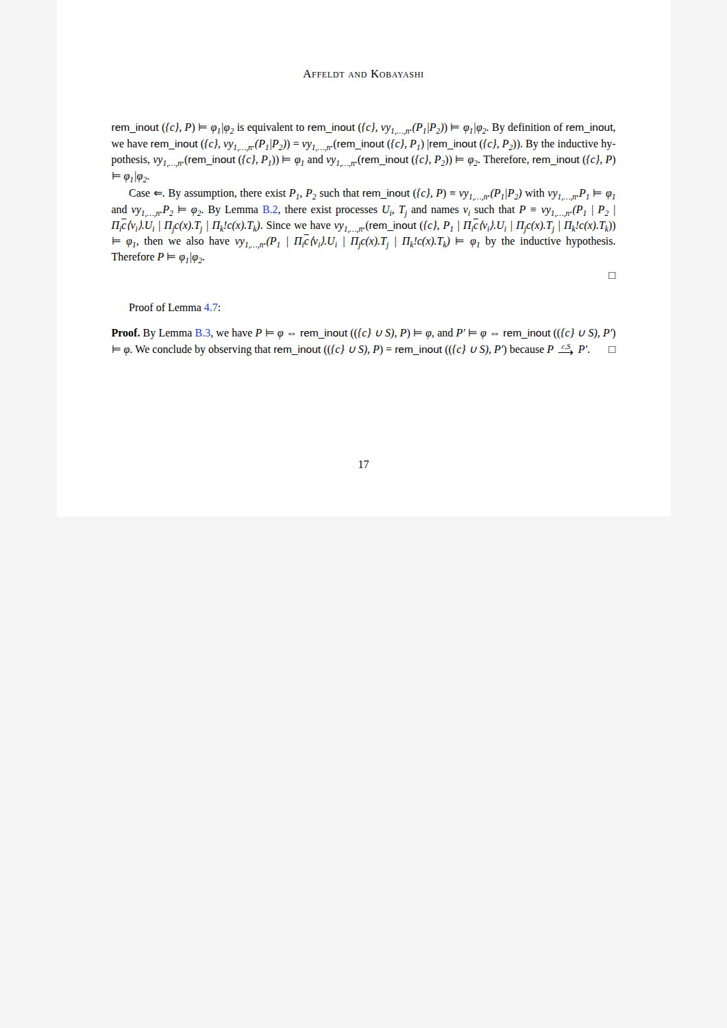Affeldt and Kobayashi
rem_inout ({c}, P) ⊨ φ1|φ2 is equivalent to rem_inout ({c}, νy1,…,n.(P1|P2)) ⊨ φ1|φ2. By definition of rem_inout, we have rem_inout ({c}, νy1,…,n.(P1|P2)) = νy1,…,n.(rem_inout ({c}, P1) |rem_inout ({c}, P2)). By the inductive hypothesis, νy1,…,n.(rem_inout ({c}, P1)) ⊨ φ1 and νy1,…,n.(rem_inout ({c}, P2)) ⊨ φ2. Therefore, rem_inout ({c}, P) ⊨ φ1|φ2.
Case ⇐. By assumption, there exist P1, P2 such that rem_inout ({c}, P) ≡ νy1,…,n.(P1|P2) with νy1,…,n.P1 ⊨ φ1 and νy1,…,n.P2 ⊨ φ2. By Lemma B.2, there exist processes Ui, Tj and names vi such that P ≡ νy1,…,n.(P1 | P2 | Πic⟨vi⟩.Ui | Πjc(x).Tj | Πk!c(x).Tk). Since we have νy1,…,n.(rem_inout ({c}, P1 | Πic⟨vi⟩.Ui | Πjc(x).Tj | Πk!c(x).Tk)) ⊨ φ1, then we also have νy1,…,n.(P1 | Πic⟨vi⟩.Ui | Πjc(x).Tj | Πk!c(x).Tk) ⊨ φ1 by the inductive hypothesis. Therefore P ⊨ φ1|φ2.
Proof of Lemma 4.7:
Proof. By Lemma B.3, we have P ⊨ φ ⇔ rem_inout (({c} ∪ S), P) ⊨ φ, and P′ ⊨ φ ⇔ rem_inout (({c} ∪ S), P′) ⊨ φ. We conclude by observing that rem_inout (({c} ∪ S), P) = rem_inout (({c} ∪ S), P′) because P c,S⟶ P′.
17